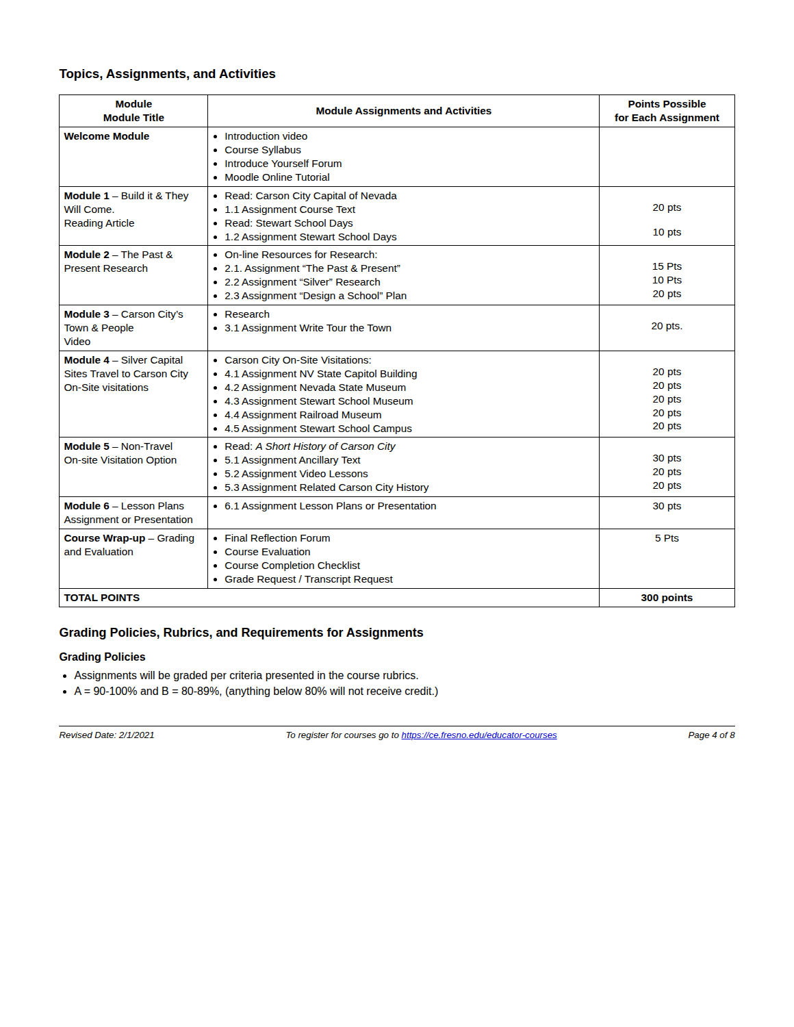Topics, Assignments, and Activities
| Module Module Title | Module Assignments and Activities | Points Possible for Each Assignment |
| --- | --- | --- |
| Welcome Module | Introduction video Course Syllabus Introduce Yourself Forum Moodle Online Tutorial | |
| Module 1 – Build it & They Will Come. Reading Article | Read: Carson City Capital of Nevada 1.1 Assignment Course Text Read: Stewart School Days 1.2 Assignment Stewart School Days | 20 pts 10 pts |
| Module 2 – The Past & Present Research | On-line Resources for Research: 2.1. Assignment “The Past & Present” 2.2 Assignment “Silver” Research 2.3 Assignment “Design a School” Plan | 15 Pts 10 Pts 20 pts |
| Module 3 – Carson City’s Town & People Video | Research 3.1 Assignment Write Tour the Town | 20 pts. |
| Module 4 – Silver Capital Sites Travel to Carson City On-Site visitations | Carson City On-Site Visitations: 4.1 Assignment NV State Capitol Building 4.2 Assignment Nevada State Museum 4.3 Assignment Stewart School Museum 4.4 Assignment Railroad Museum 4.5 Assignment Stewart School Campus | 20 pts 20 pts 20 pts 20 pts 20 pts |
| Module 5 – Non-Travel On-site Visitation Option | Read: A Short History of Carson City 5.1 Assignment Ancillary Text 5.2 Assignment Video Lessons 5.3 Assignment Related Carson City History | 30 pts 20 pts 20 pts |
| Module 6 – Lesson Plans Assignment or Presentation | 6.1 Assignment Lesson Plans or Presentation | 30 pts |
| Course Wrap-up – Grading and Evaluation | Final Reflection Forum Course Evaluation Course Completion Checklist Grade Request / Transcript Request | 5 Pts |
| TOTAL POINTS | 300 points |
Grading Policies, Rubrics, and Requirements for Assignments
Grading Policies
Assignments will be graded per criteria presented in the course rubrics.
A = 90-100% and B = 80-89%, (anything below 80% will not receive credit.)
Revised Date: 2/1/2021
To register for courses go to https://ce.fresno.edu/educator-courses
Page 4 of 8